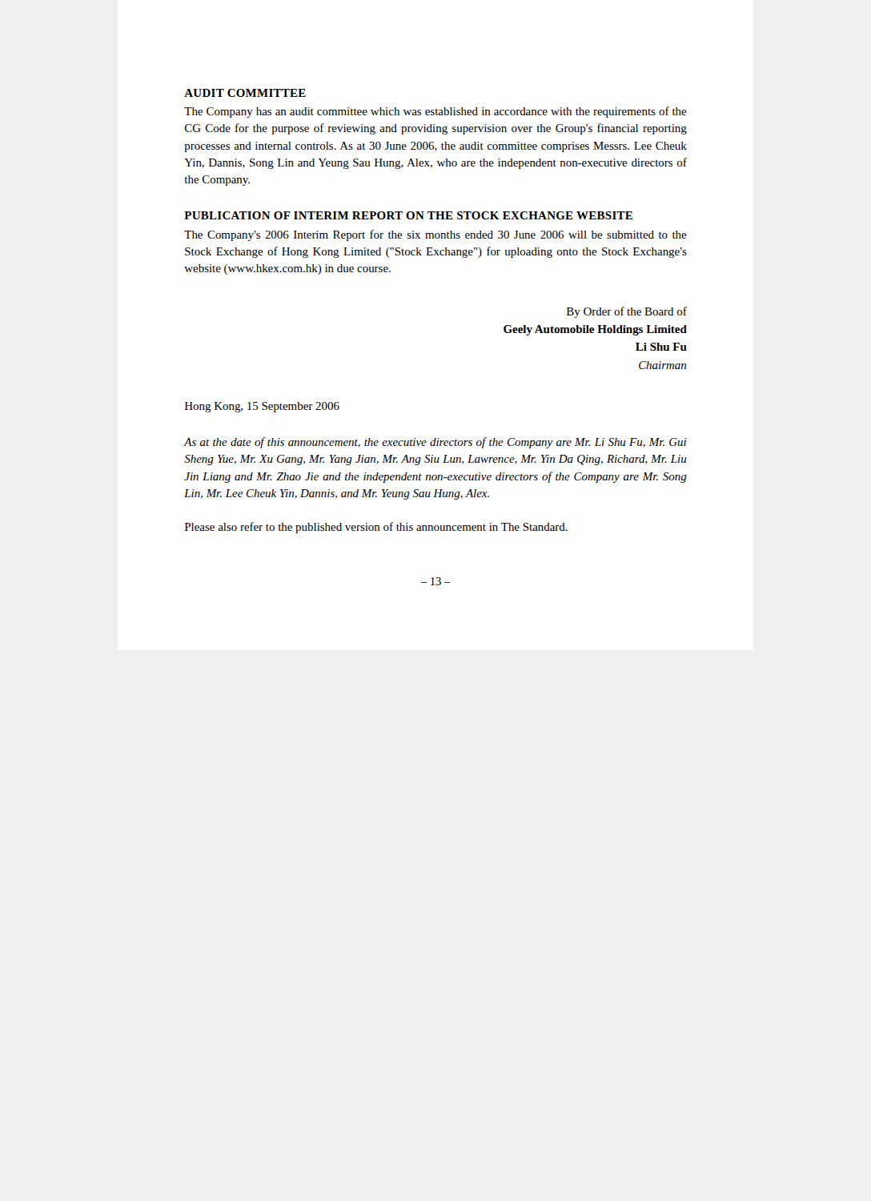AUDIT COMMITTEE
The Company has an audit committee which was established in accordance with the requirements of the CG Code for the purpose of reviewing and providing supervision over the Group's financial reporting processes and internal controls. As at 30 June 2006, the audit committee comprises Messrs. Lee Cheuk Yin, Dannis, Song Lin and Yeung Sau Hung, Alex, who are the independent non-executive directors of the Company.
PUBLICATION OF INTERIM REPORT ON THE STOCK EXCHANGE WEBSITE
The Company's 2006 Interim Report for the six months ended 30 June 2006 will be submitted to the Stock Exchange of Hong Kong Limited ("Stock Exchange") for uploading onto the Stock Exchange's website (www.hkex.com.hk) in due course.
By Order of the Board of Geely Automobile Holdings Limited Li Shu Fu Chairman
Hong Kong, 15 September 2006
As at the date of this announcement, the executive directors of the Company are Mr. Li Shu Fu, Mr. Gui Sheng Yue, Mr. Xu Gang, Mr. Yang Jian, Mr. Ang Siu Lun, Lawrence, Mr. Yin Da Qing, Richard, Mr. Liu Jin Liang and Mr. Zhao Jie and the independent non-executive directors of the Company are Mr. Song Lin, Mr. Lee Cheuk Yin, Dannis, and Mr. Yeung Sau Hung, Alex.
Please also refer to the published version of this announcement in The Standard.
– 13 –